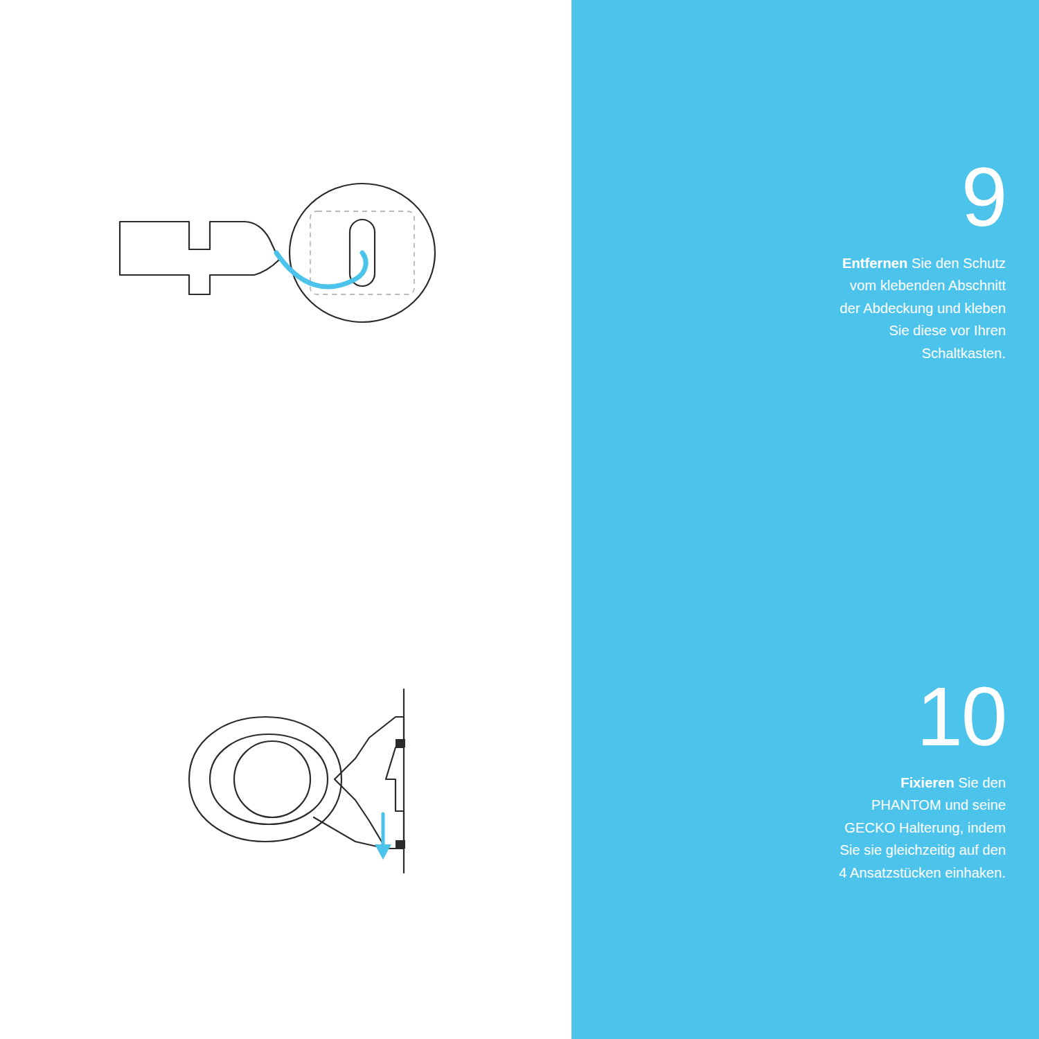Abbildung zu Schritt 9 Seitenansicht der Abdeckung mit Klebefläche; ein blaues Kabel führt aus der Abdeckung in die Öffnung des Schaltkastens.
Abbildung zu Schritt 10 Perspektivische Ansicht: PHANTOM mit GECKO Halterung wird an der Wand auf vier Ansatzstücke eingehakt; ein blauer Pfeil zeigt nach unten.
9
Entfernen Sie den Schutz vom klebenden Abschnitt der Abdeckung und kleben Sie diese vor Ihren Schaltkasten.
10
Fixieren Sie den PHANTOM und seine GECKO Halterung, indem Sie sie gleichzeitig auf den 4 Ansatzstücken einhaken.